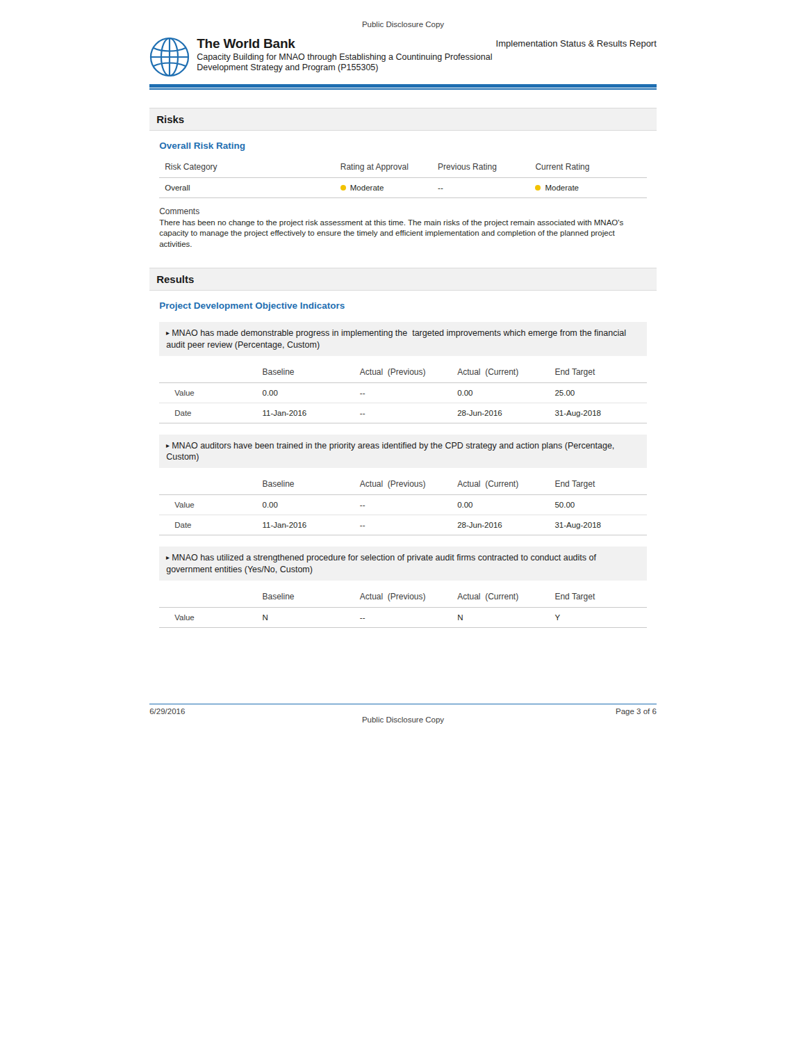Public Disclosure Copy
The World Bank
Capacity Building for MNAO through Establishing a Countinuing Professional Development Strategy and Program (P155305)
Implementation Status & Results Report
Risks
Overall Risk Rating
| Risk Category | Rating at Approval | Previous Rating | Current Rating |
| --- | --- | --- | --- |
| Overall | Moderate | -- | Moderate |
Comments
There has been no change to the project risk assessment at this time. The main risks of the project remain associated with MNAO's capacity to manage the project effectively to ensure the timely and efficient implementation and completion of the planned project activities.
Results
Project Development Objective Indicators
▸MNAO has made demonstrable progress in implementing the targeted improvements which emerge from the financial audit peer review (Percentage, Custom)
| | Baseline | Actual (Previous) | Actual (Current) | End Target |
| --- | --- | --- | --- | --- |
| Value | 0.00 | -- | 0.00 | 25.00 |
| Date | 11-Jan-2016 | -- | 28-Jun-2016 | 31-Aug-2018 |
▸MNAO auditors have been trained in the priority areas identified by the CPD strategy and action plans (Percentage, Custom)
| | Baseline | Actual (Previous) | Actual (Current) | End Target |
| --- | --- | --- | --- | --- |
| Value | 0.00 | -- | 0.00 | 50.00 |
| Date | 11-Jan-2016 | -- | 28-Jun-2016 | 31-Aug-2018 |
▸MNAO has utilized a strengthened procedure for selection of private audit firms contracted to conduct audits of government entities (Yes/No, Custom)
| | Baseline | Actual (Previous) | Actual (Current) | End Target |
| --- | --- | --- | --- | --- |
| Value | N | -- | N | Y |
6/29/2016
Page 3 of 6
Public Disclosure Copy